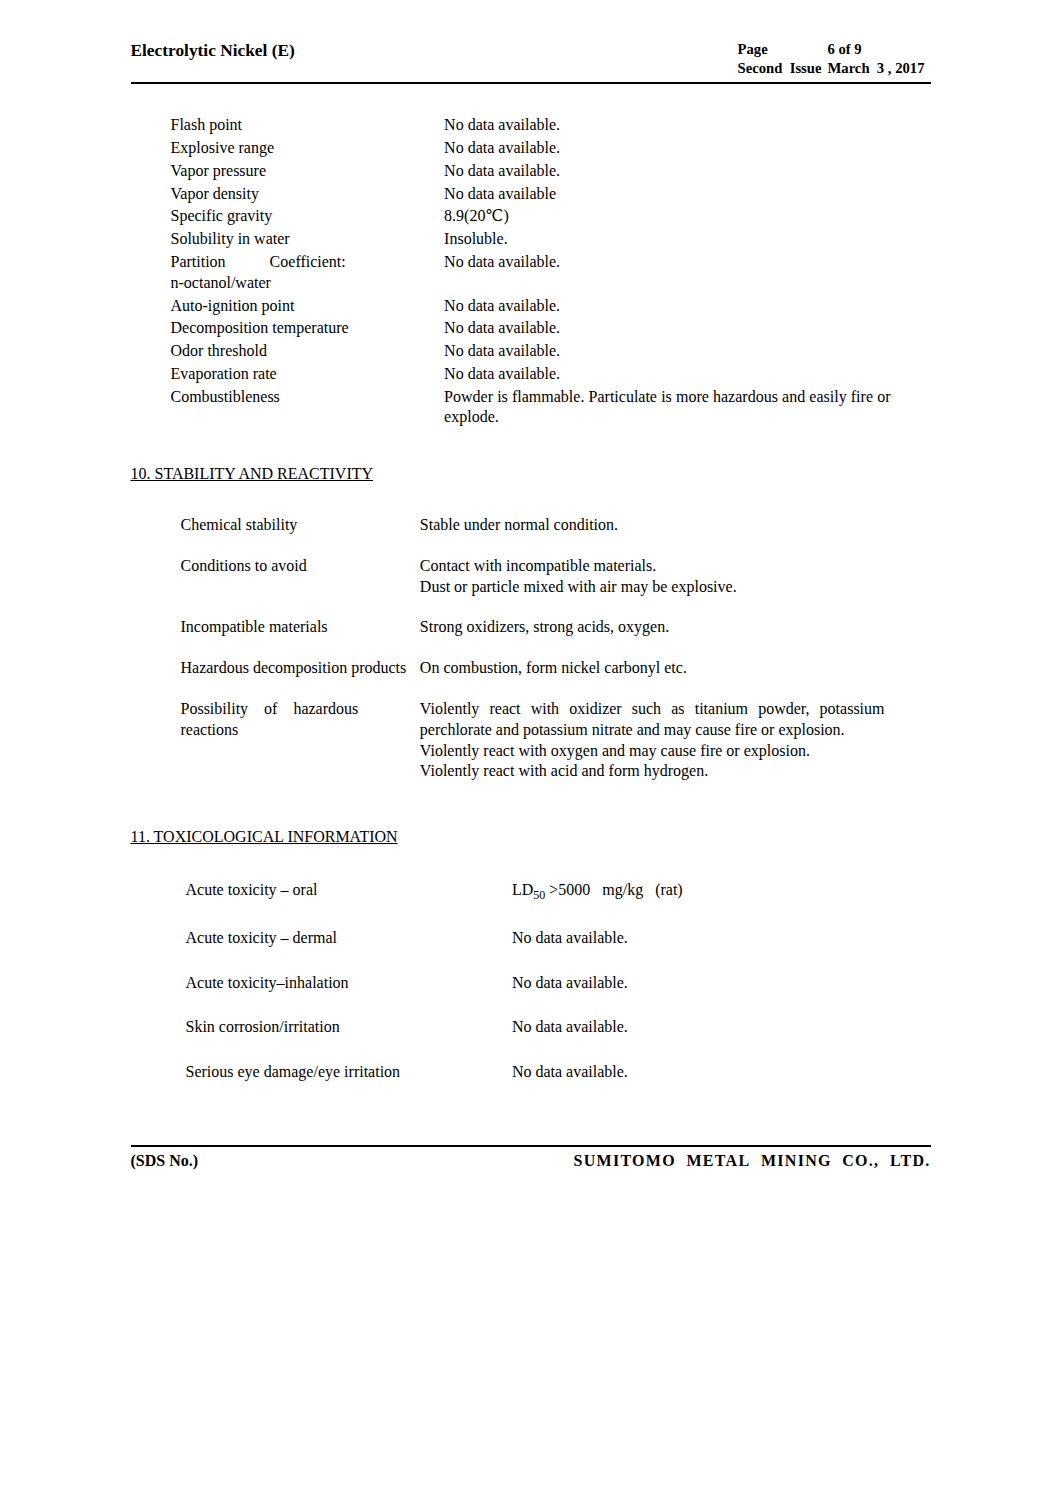Electrolytic Nickel (E)
| Page | 6 of 9 |
| Second Issue | March 3 , 2017 |
| Flash point | No data available. |
| Explosive range | No data available. |
| Vapor pressure | No data available. |
| Vapor density | No data available |
| Specific gravity | 8.9(20℃) |
| Solubility in water | Insoluble. |
| Partition Coefficient: n-octanol/water | No data available. |
| Auto-ignition point | No data available. |
| Decomposition temperature | No data available. |
| Odor threshold | No data available. |
| Evaporation rate | No data available. |
| Combustibleness | Powder is flammable. Particulate is more hazardous and easily fire or explode. |
10. STABILITY AND REACTIVITY
| Chemical stability | Stable under normal condition. |
| Conditions to avoid | Contact with incompatible materials. Dust or particle mixed with air may be explosive. |
| Incompatible materials | Strong oxidizers, strong acids, oxygen. |
| Hazardous decomposition products | On combustion, form nickel carbonyl etc. |
| Possibility of hazardous reactions | Violently react with oxidizer such as titanium powder, potassium perchlorate and potassium nitrate and may cause fire or explosion. Violently react with oxygen and may cause fire or explosion. Violently react with acid and form hydrogen. |
11. TOXICOLOGICAL INFORMATION
| Acute toxicity – oral | LD 50 >5000 mg/kg (rat) |
| Acute toxicity – dermal | No data available. |
| Acute toxicity–inhalation | No data available. |
| Skin corrosion/irritation | No data available. |
| Serious eye damage/eye irritation | No data available. |
(SDS No.)
SUMITOMO METAL MINING CO., LTD.